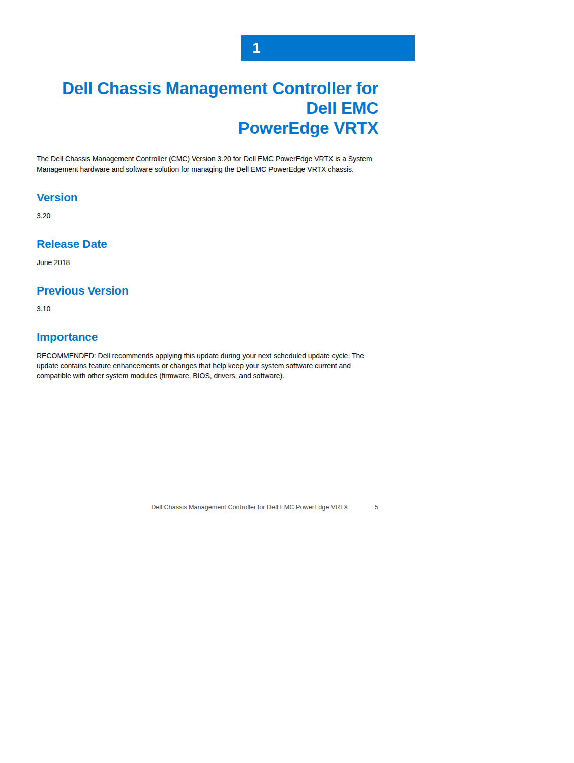1
Dell Chassis Management Controller for Dell EMC
PowerEdge VRTX
The Dell Chassis Management Controller (CMC) Version 3.20 for Dell EMC PowerEdge VRTX is a System Management hardware and software solution for managing the Dell EMC PowerEdge VRTX chassis.
Version
3.20
Release Date
June 2018
Previous Version
3.10
Importance
RECOMMENDED: Dell recommends applying this update during your next scheduled update cycle. The update contains feature enhancements or changes that help keep your system software current and compatible with other system modules (firmware, BIOS, drivers, and software).
Dell Chassis Management Controller for Dell EMC PowerEdge VRTX 5